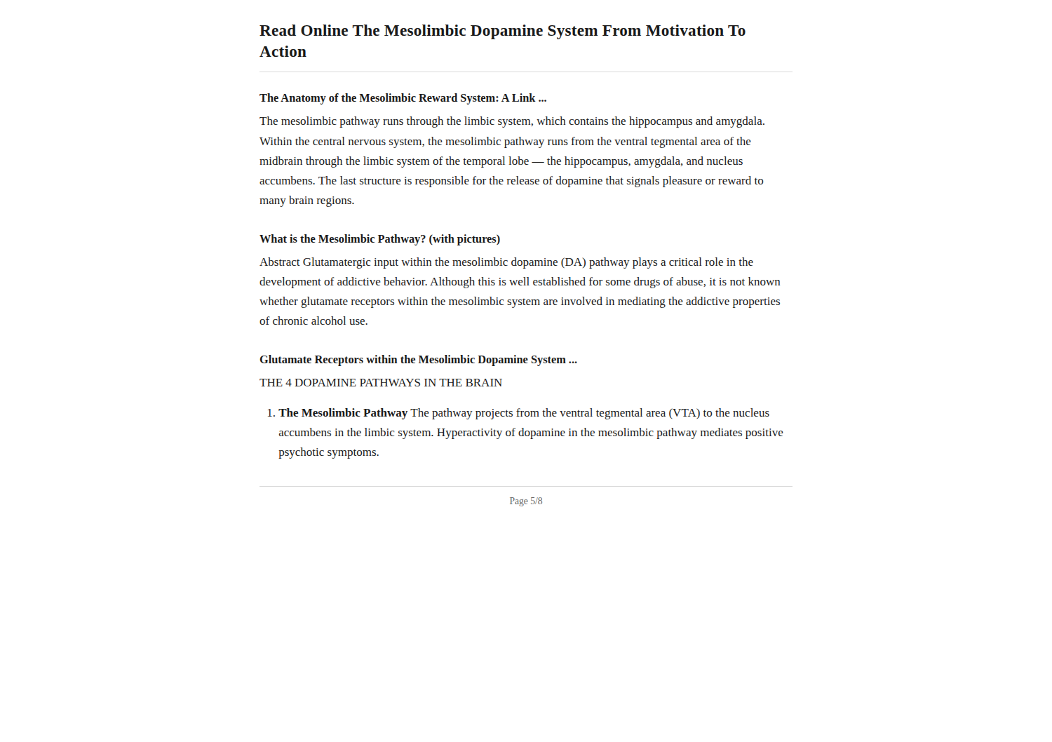Read Online The Mesolimbic Dopamine System From Motivation To Action
The Anatomy of the Mesolimbic Reward System: A Link ...
The mesolimbic pathway runs through the limbic system, which contains the hippocampus and amygdala. Within the central nervous system, the mesolimbic pathway runs from the ventral tegmental area of the midbrain through the limbic system of the temporal lobe — the hippocampus, amygdala, and nucleus accumbens. The last structure is responsible for the release of dopamine that signals pleasure or reward to many brain regions.
What is the Mesolimbic Pathway? (with pictures)
Abstract Glutamatergic input within the mesolimbic dopamine (DA) pathway plays a critical role in the development of addictive behavior. Although this is well established for some drugs of abuse, it is not known whether glutamate receptors within the mesolimbic system are involved in mediating the addictive properties of chronic alcohol use.
Glutamate Receptors within the Mesolimbic Dopamine System ...
THE 4 DOPAMINE PATHWAYS IN THE BRAIN
The Mesolimbic Pathway The pathway projects from the ventral tegmental area (VTA) to the nucleus accumbens in the limbic system. Hyperactivity of dopamine in the mesolimbic pathway mediates positive psychotic symptoms.
Page 5/8